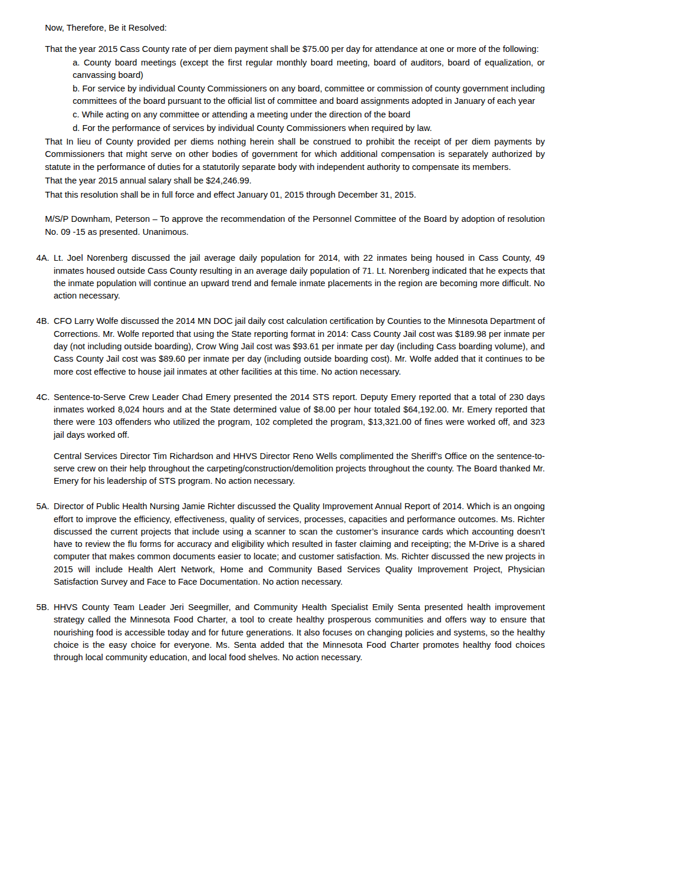Now, Therefore, Be it Resolved:
That the year 2015 Cass County rate of per diem payment shall be $75.00 per day for attendance at one or more of the following:
a. County board meetings (except the first regular monthly board meeting, board of auditors, board of equalization, or canvassing board)
b. For service by individual County Commissioners on any board, committee or commission of county government including committees of the board pursuant to the official list of committee and board assignments adopted in January of each year
c. While acting on any committee or attending a meeting under the direction of the board
d. For the performance of services by individual County Commissioners when required by law.
That In lieu of County provided per diems nothing herein shall be construed to prohibit the receipt of per diem payments by Commissioners that might serve on other bodies of government for which additional compensation is separately authorized by statute in the performance of duties for a statutorily separate body with independent authority to compensate its members.
That the year 2015 annual salary shall be $24,246.99.
That this resolution shall be in full force and effect January 01, 2015 through December 31, 2015.
M/S/P Downham, Peterson – To approve the recommendation of the Personnel Committee of the Board by adoption of resolution No. 09 -15 as presented. Unanimous.
4A.
Lt. Joel Norenberg discussed the jail average daily population for 2014, with 22 inmates being housed in Cass County, 49 inmates housed outside Cass County resulting in an average daily population of 71. Lt. Norenberg indicated that he expects that the inmate population will continue an upward trend and female inmate placements in the region are becoming more difficult. No action necessary.
4B.
CFO Larry Wolfe discussed the 2014 MN DOC jail daily cost calculation certification by Counties to the Minnesota Department of Corrections. Mr. Wolfe reported that using the State reporting format in 2014: Cass County Jail cost was $189.98 per inmate per day (not including outside boarding), Crow Wing Jail cost was $93.61 per inmate per day (including Cass boarding volume), and Cass County Jail cost was $89.60 per inmate per day (including outside boarding cost). Mr. Wolfe added that it continues to be more cost effective to house jail inmates at other facilities at this time. No action necessary.
4C.
Sentence-to-Serve Crew Leader Chad Emery presented the 2014 STS report. Deputy Emery reported that a total of 230 days inmates worked 8,024 hours and at the State determined value of $8.00 per hour totaled $64,192.00. Mr. Emery reported that there were 103 offenders who utilized the program, 102 completed the program, $13,321.00 of fines were worked off, and 323 jail days worked off.
Central Services Director Tim Richardson and HHVS Director Reno Wells complimented the Sheriff’s Office on the sentence-to-serve crew on their help throughout the carpeting/construction/demolition projects throughout the county. The Board thanked Mr. Emery for his leadership of STS program. No action necessary.
5A.
Director of Public Health Nursing Jamie Richter discussed the Quality Improvement Annual Report of 2014. Which is an ongoing effort to improve the efficiency, effectiveness, quality of services, processes, capacities and performance outcomes. Ms. Richter discussed the current projects that include using a scanner to scan the customer’s insurance cards which accounting doesn’t have to review the flu forms for accuracy and eligibility which resulted in faster claiming and receipting; the M-Drive is a shared computer that makes common documents easier to locate; and customer satisfaction. Ms. Richter discussed the new projects in 2015 will include Health Alert Network, Home and Community Based Services Quality Improvement Project, Physician Satisfaction Survey and Face to Face Documentation. No action necessary.
5B.
HHVS County Team Leader Jeri Seegmiller, and Community Health Specialist Emily Senta presented health improvement strategy called the Minnesota Food Charter, a tool to create healthy prosperous communities and offers way to ensure that nourishing food is accessible today and for future generations. It also focuses on changing policies and systems, so the healthy choice is the easy choice for everyone. Ms. Senta added that the Minnesota Food Charter promotes healthy food choices through local community education, and local food shelves. No action necessary.